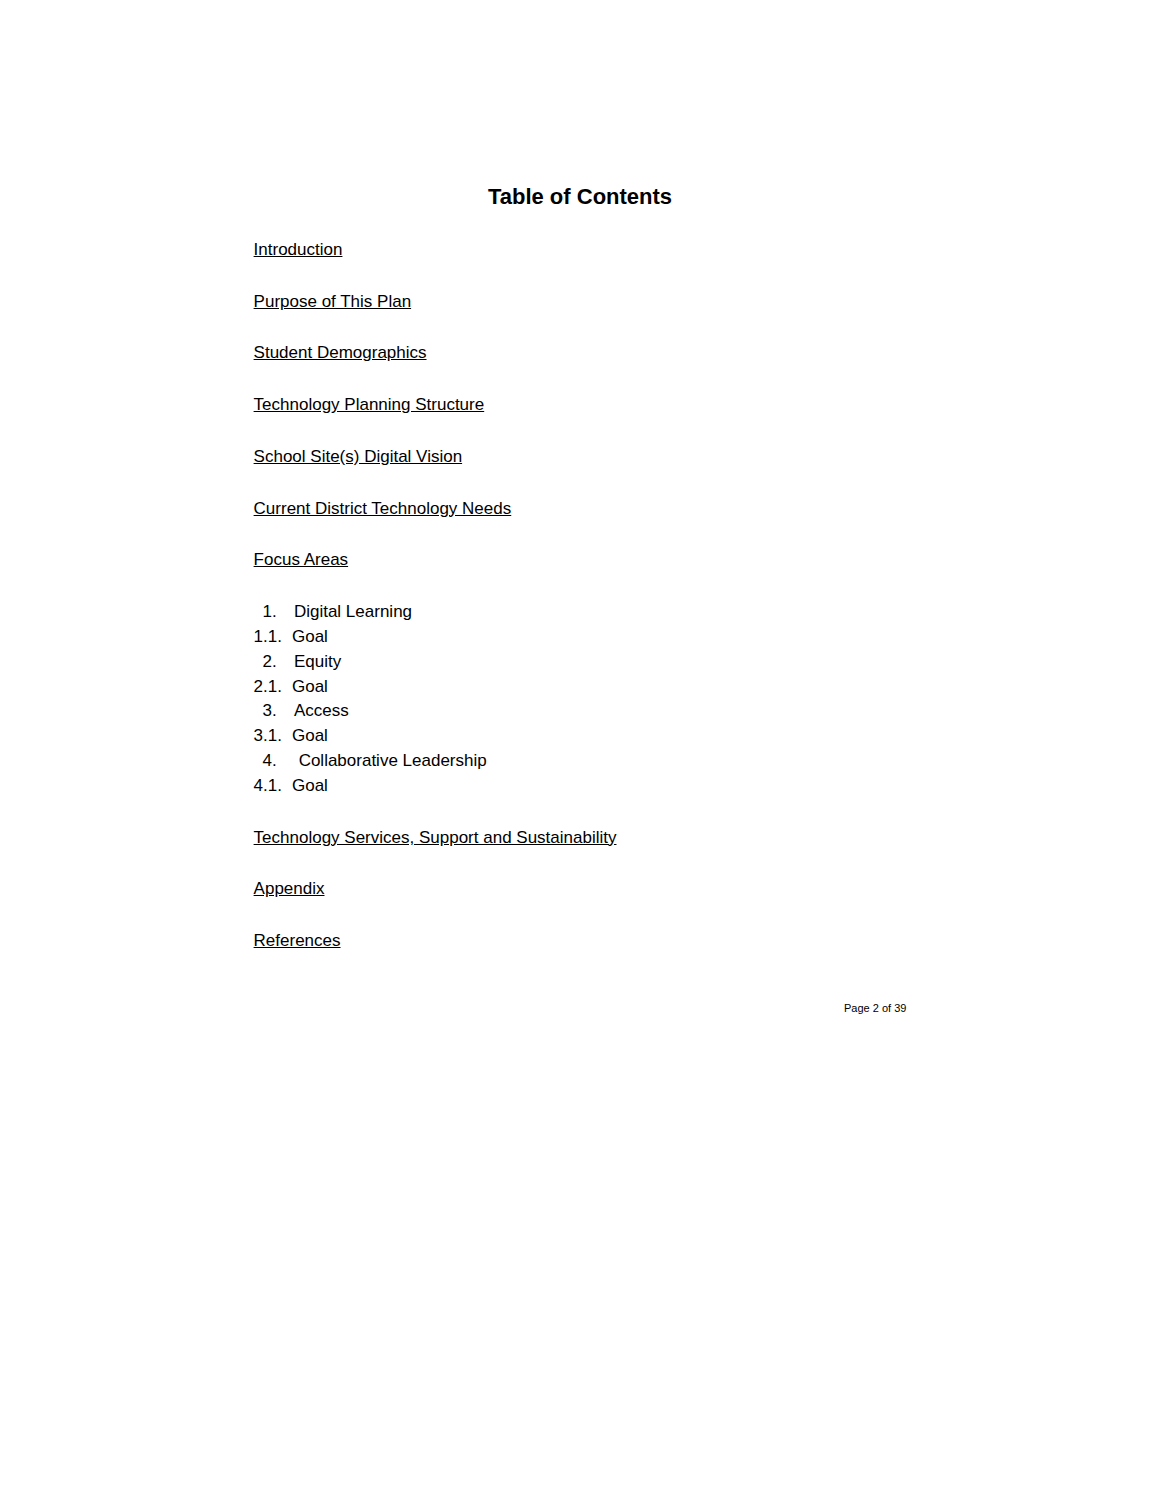Table of Contents
Introduction
Purpose of This Plan
Student Demographics
Technology Planning Structure
School Site(s) Digital Vision
Current District Technology Needs
Focus Areas
1. Digital Learning
1.1. Goal
2. Equity
2.1. Goal
3. Access
3.1. Goal
4. Collaborative Leadership
4.1. Goal
Technology Services, Support and Sustainability
Appendix
References
Page 2 of 39